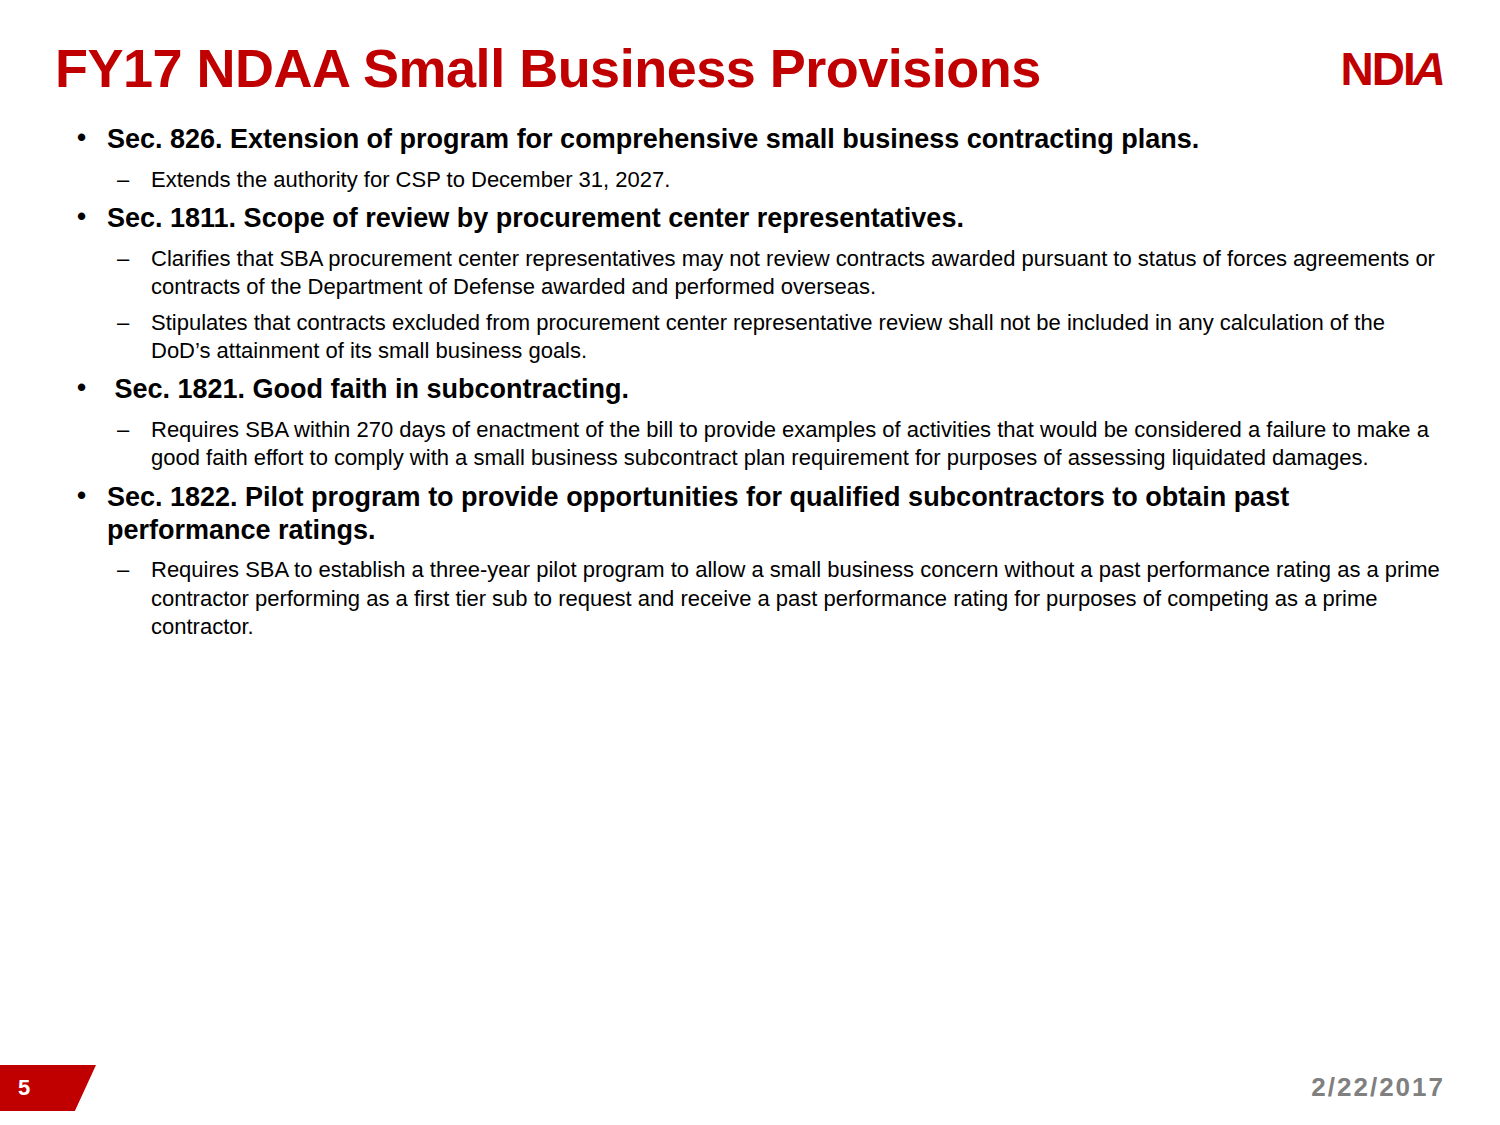FY17 NDAA Small Business Provisions
NDIA
Sec. 826. Extension of program for comprehensive small business contracting plans.
Extends the authority for CSP to December 31, 2027.
Sec. 1811. Scope of review by procurement center representatives.
Clarifies that SBA procurement center representatives may not review contracts awarded pursuant to status of forces agreements or contracts of the Department of Defense awarded and performed overseas.
Stipulates that contracts excluded from procurement center representative review shall not be included in any calculation of the DoD’s attainment of its small business goals.
Sec. 1821. Good faith in subcontracting.
Requires SBA within 270 days of enactment of the bill to provide examples of activities that would be considered a failure to make a good faith effort to comply with a small business subcontract plan requirement for purposes of assessing liquidated damages.
Sec. 1822. Pilot program to provide opportunities for qualified subcontractors to obtain past performance ratings.
Requires SBA to establish a three-year pilot program to allow a small business concern without a past performance rating as a prime contractor performing as a first tier sub to request and receive a past performance rating for purposes of competing as a prime contractor.
5
2/22/2017